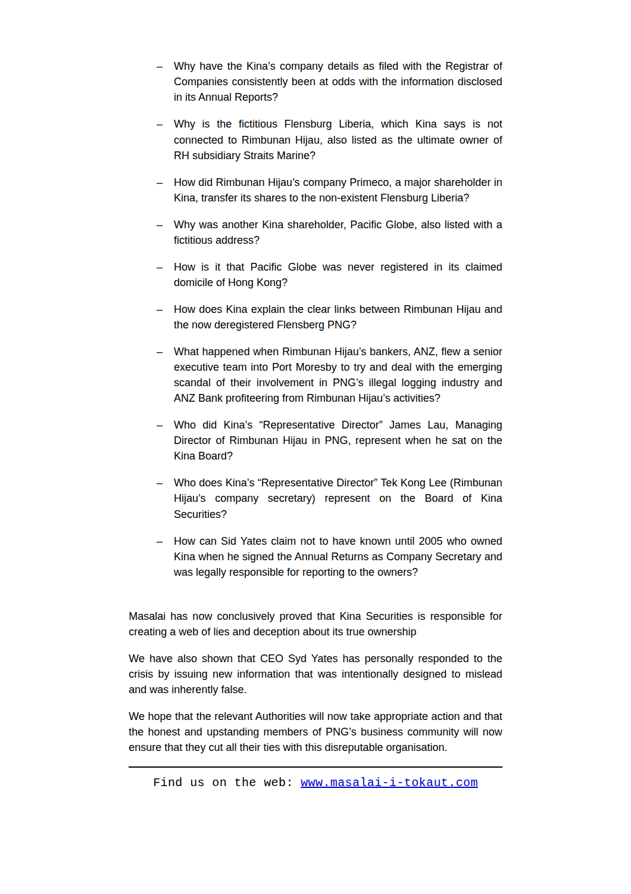Why have the Kina’s company details as filed with the Registrar of Companies consistently been at odds with the information disclosed in its Annual Reports?
Why is the fictitious Flensburg Liberia, which Kina says is not connected to Rimbunan Hijau, also listed as the ultimate owner of RH subsidiary Straits Marine?
How did Rimbunan Hijau’s company Primeco, a major shareholder in Kina, transfer its shares to the non-existent Flensburg Liberia?
Why was another Kina shareholder, Pacific Globe, also listed with a fictitious address?
How is it that Pacific Globe was never registered in its claimed domicile of Hong Kong?
How does Kina explain the clear links between Rimbunan Hijau and the now deregistered Flensberg PNG?
What happened when Rimbunan Hijau’s bankers, ANZ, flew a senior executive team into Port Moresby to try and deal with the emerging scandal of their involvement in PNG’s illegal logging industry and ANZ Bank profiteering from Rimbunan Hijau’s activities?
Who did Kina’s “Representative Director” James Lau, Managing Director of Rimbunan Hijau in PNG, represent when he sat on the Kina Board?
Who does Kina’s “Representative Director” Tek Kong Lee (Rimbunan Hijau’s company secretary) represent on the Board of Kina Securities?
How can Sid Yates claim not to have known until 2005 who owned Kina when he signed the Annual Returns as Company Secretary and was legally responsible for reporting to the owners?
Masalai has now conclusively proved that Kina Securities is responsible for creating a web of lies and deception about its true ownership
We have also shown that CEO Syd Yates has personally responded to the crisis by issuing new information that was intentionally designed to mislead and was inherently false.
We hope that the relevant Authorities will now take appropriate action and that the honest and upstanding members of PNG’s business community will now ensure that they cut all their ties with this disreputable organisation.
Find us on the web: www.masalai-i-tokaut.com